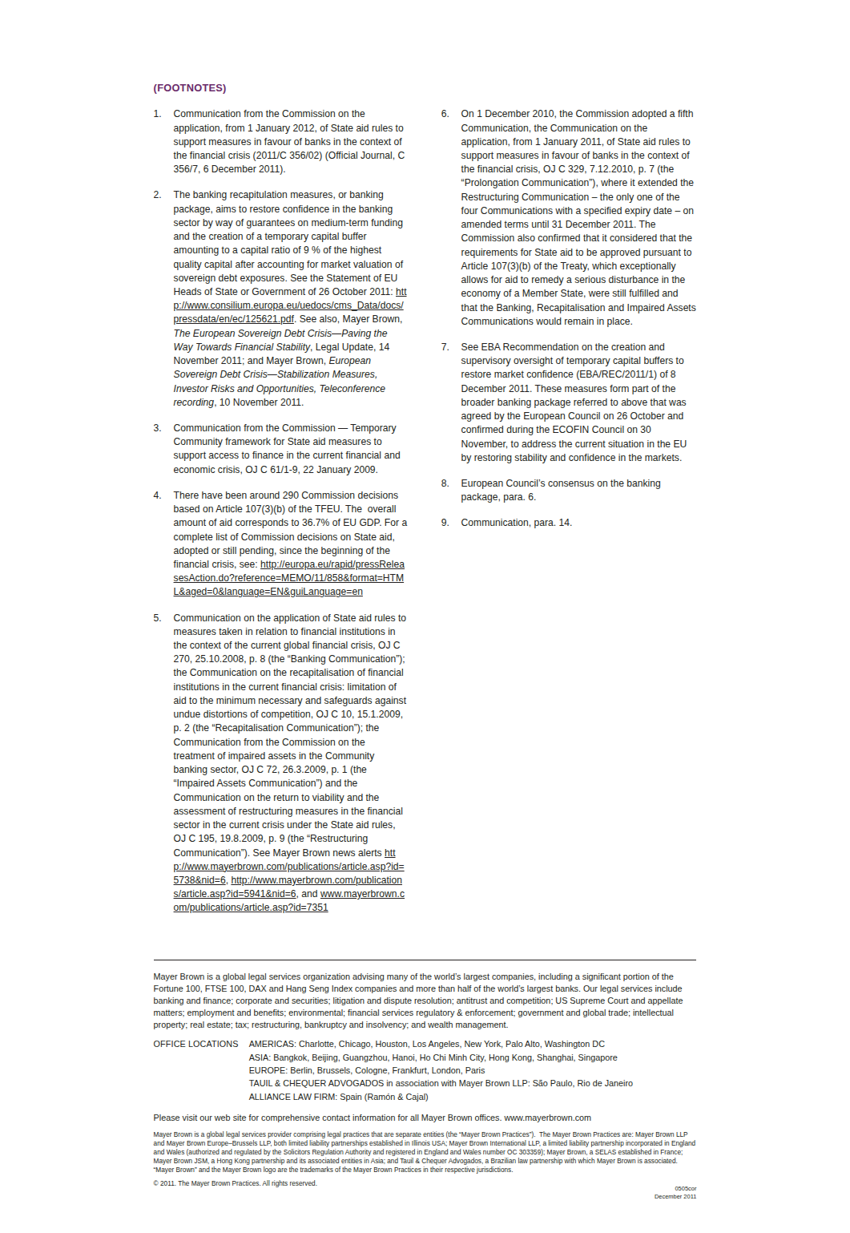(FOOTNOTES)
Communication from the Commission on the application, from 1 January 2012, of State aid rules to support measures in favour of banks in the context of the financial crisis (2011/C 356/02) (Official Journal, C 356/7, 6 December 2011).
The banking recapitulation measures, or banking package, aims to restore confidence in the banking sector by way of guarantees on medium-term funding and the creation of a temporary capital buffer amounting to a capital ratio of 9 % of the highest quality capital after accounting for market valuation of sovereign debt exposures. See the Statement of EU Heads of State or Government of 26 October 2011: http://www.consilium.europa.eu/uedocs/cms_Data/docs/pressdata/en/ec/125621.pdf. See also, Mayer Brown, The European Sovereign Debt Crisis—Paving the Way Towards Financial Stability, Legal Update, 14 November 2011; and Mayer Brown, European Sovereign Debt Crisis—Stabilization Measures, Investor Risks and Opportunities, Teleconference recording, 10 November 2011.
Communication from the Commission — Temporary Community framework for State aid measures to support access to finance in the current financial and economic crisis, OJ C 61/1-9, 22 January 2009.
There have been around 290 Commission decisions based on Article 107(3)(b) of the TFEU. The overall amount of aid corresponds to 36.7% of EU GDP. For a complete list of Commission decisions on State aid, adopted or still pending, since the beginning of the financial crisis, see: http://europa.eu/rapid/pressReleasesAction.do?reference=MEMO/11/858&format=HTML&aged=0&language=EN&guiLanguage=en
Communication on the application of State aid rules to measures taken in relation to financial institutions in the context of the current global financial crisis, OJ C 270, 25.10.2008, p. 8 (the “Banking Communication”); the Communication on the recapitalisation of financial institutions in the current financial crisis: limitation of aid to the minimum necessary and safeguards against undue distortions of competition, OJ C 10, 15.1.2009, p. 2 (the “Recapitalisation Communication”); the Communication from the Commission on the treatment of impaired assets in the Community banking sector, OJ C 72, 26.3.2009, p. 1 (the “Impaired Assets Communication”) and the Communication on the return to viability and the assessment of restructuring measures in the financial sector in the current crisis under the State aid rules, OJ C 195, 19.8.2009, p. 9 (the “Restructuring Communication”). See Mayer Brown news alerts http://www.mayerbrown.com/publications/article.asp?id=5738&nid=6, http://www.mayerbrown.com/publications/article.asp?id=5941&nid=6, and www.mayerbrown.com/publications/article.asp?id=7351
On 1 December 2010, the Commission adopted a fifth Communication, the Communication on the application, from 1 January 2011, of State aid rules to support measures in favour of banks in the context of the financial crisis, OJ C 329, 7.12.2010, p. 7 (the “Prolongation Communication”), where it extended the Restructuring Communication – the only one of the four Communications with a specified expiry date – on amended terms until 31 December 2011. The Commission also confirmed that it considered that the requirements for State aid to be approved pursuant to Article 107(3)(b) of the Treaty, which exceptionally allows for aid to remedy a serious disturbance in the economy of a Member State, were still fulfilled and that the Banking, Recapitalisation and Impaired Assets Communications would remain in place.
See EBA Recommendation on the creation and supervisory oversight of temporary capital buffers to restore market confidence (EBA/REC/2011/1) of 8 December 2011. These measures form part of the broader banking package referred to above that was agreed by the European Council on 26 October and confirmed during the ECOFIN Council on 30 November, to address the current situation in the EU by restoring stability and confidence in the markets.
European Council’s consensus on the banking package, para. 6.
Communication, para. 14.
Mayer Brown is a global legal services organization advising many of the world’s largest companies, including a significant portion of the Fortune 100, FTSE 100, DAX and Hang Seng Index companies and more than half of the world’s largest banks. Our legal services include banking and finance; corporate and securities; litigation and dispute resolution; antitrust and competition; US Supreme Court and appellate matters; employment and benefits; environmental; financial services regulatory & enforcement; government and global trade; intellectual property; real estate; tax; restructuring, bankruptcy and insolvency; and wealth management.
OFFICE LOCATIONS
AMERICAS: Charlotte, Chicago, Houston, Los Angeles, New York, Palo Alto, Washington DC
ASIA: Bangkok, Beijing, Guangzhou, Hanoi, Ho Chi Minh City, Hong Kong, Shanghai, Singapore
EUROPE: Berlin, Brussels, Cologne, Frankfurt, London, Paris
TAUIL & CHEQUER ADVOGADOS in association with Mayer Brown LLP: São Paulo, Rio de Janeiro
ALLIANCE LAW FIRM: Spain (Ramón & Cajal)
Please visit our web site for comprehensive contact information for all Mayer Brown offices. www.mayerbrown.com
Mayer Brown is a global legal services provider comprising legal practices that are separate entities (the “Mayer Brown Practices”). The Mayer Brown Practices are: Mayer Brown LLP and Mayer Brown Europe–Brussels LLP, both limited liability partnerships established in Illinois USA; Mayer Brown International LLP, a limited liability partnership incorporated in England and Wales (authorized and regulated by the Solicitors Regulation Authority and registered in England and Wales number OC 303359); Mayer Brown, a SELAS established in France; Mayer Brown JSM, a Hong Kong partnership and its associated entities in Asia; and Tauil & Chequer Advogados, a Brazilian law partnership with which Mayer Brown is associated. “Mayer Brown” and the Mayer Brown logo are the trademarks of the Mayer Brown Practices in their respective jurisdictions.
© 2011. The Mayer Brown Practices. All rights reserved.
0505cor
December 2011